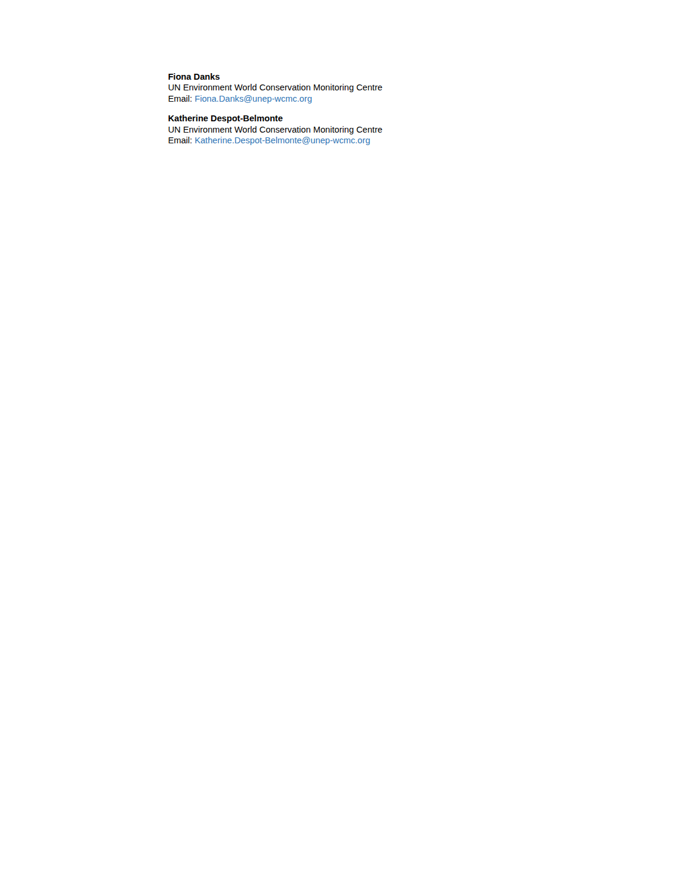Fiona Danks
UN Environment World Conservation Monitoring Centre
Email: Fiona.Danks@unep-wcmc.org
Katherine Despot-Belmonte
UN Environment World Conservation Monitoring Centre
Email: Katherine.Despot-Belmonte@unep-wcmc.org